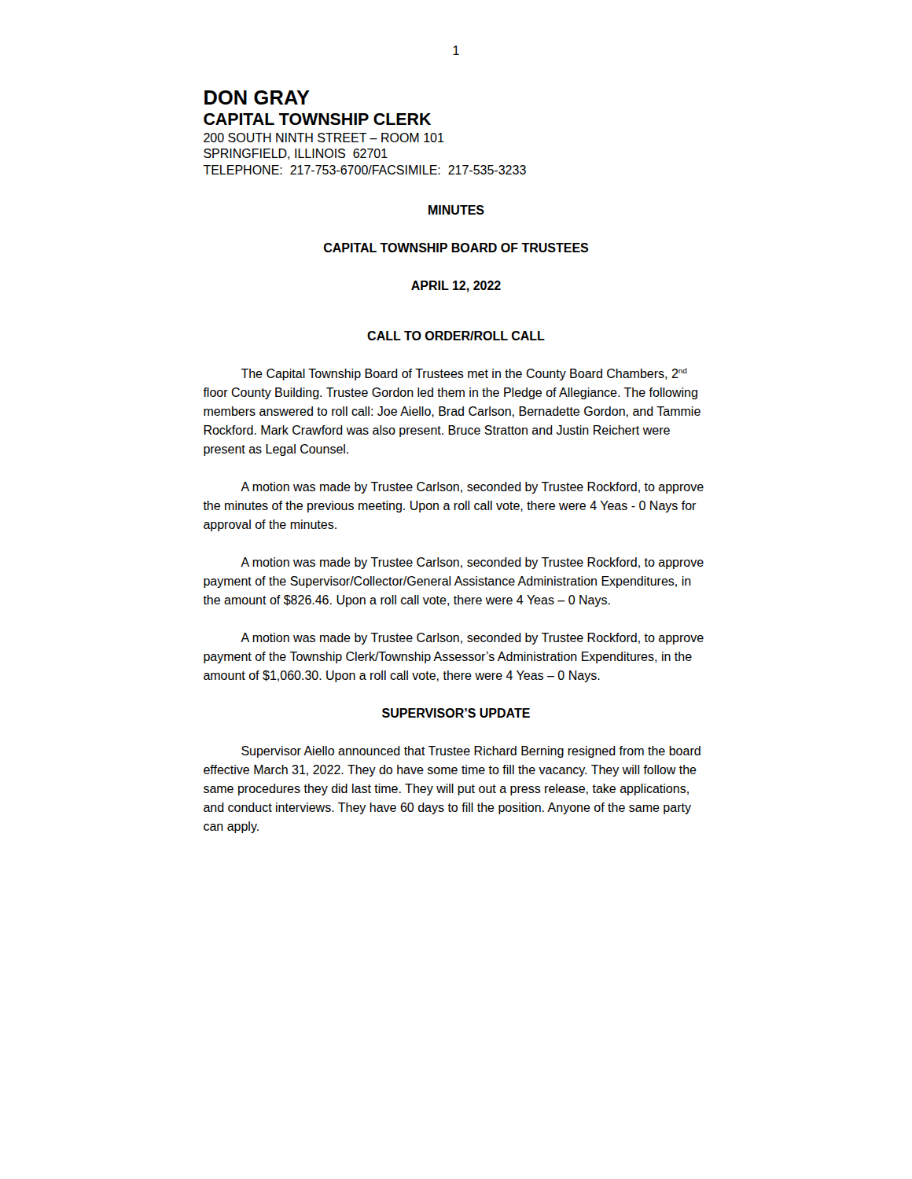1
DON GRAY
CAPITAL TOWNSHIP CLERK
200 SOUTH NINTH STREET – ROOM 101
SPRINGFIELD, ILLINOIS 62701
TELEPHONE: 217-753-6700/FACSIMILE: 217-535-3233
MINUTES
CAPITAL TOWNSHIP BOARD OF TRUSTEES
APRIL 12, 2022
CALL TO ORDER/ROLL CALL
The Capital Township Board of Trustees met in the County Board Chambers, 2nd floor County Building. Trustee Gordon led them in the Pledge of Allegiance. The following members answered to roll call: Joe Aiello, Brad Carlson, Bernadette Gordon, and Tammie Rockford. Mark Crawford was also present. Bruce Stratton and Justin Reichert were present as Legal Counsel.
A motion was made by Trustee Carlson, seconded by Trustee Rockford, to approve the minutes of the previous meeting. Upon a roll call vote, there were 4 Yeas - 0 Nays for approval of the minutes.
A motion was made by Trustee Carlson, seconded by Trustee Rockford, to approve payment of the Supervisor/Collector/General Assistance Administration Expenditures, in the amount of $826.46. Upon a roll call vote, there were 4 Yeas – 0 Nays.
A motion was made by Trustee Carlson, seconded by Trustee Rockford, to approve payment of the Township Clerk/Township Assessor’s Administration Expenditures, in the amount of $1,060.30. Upon a roll call vote, there were 4 Yeas – 0 Nays.
SUPERVISOR’S UPDATE
Supervisor Aiello announced that Trustee Richard Berning resigned from the board effective March 31, 2022. They do have some time to fill the vacancy. They will follow the same procedures they did last time. They will put out a press release, take applications, and conduct interviews. They have 60 days to fill the position. Anyone of the same party can apply.